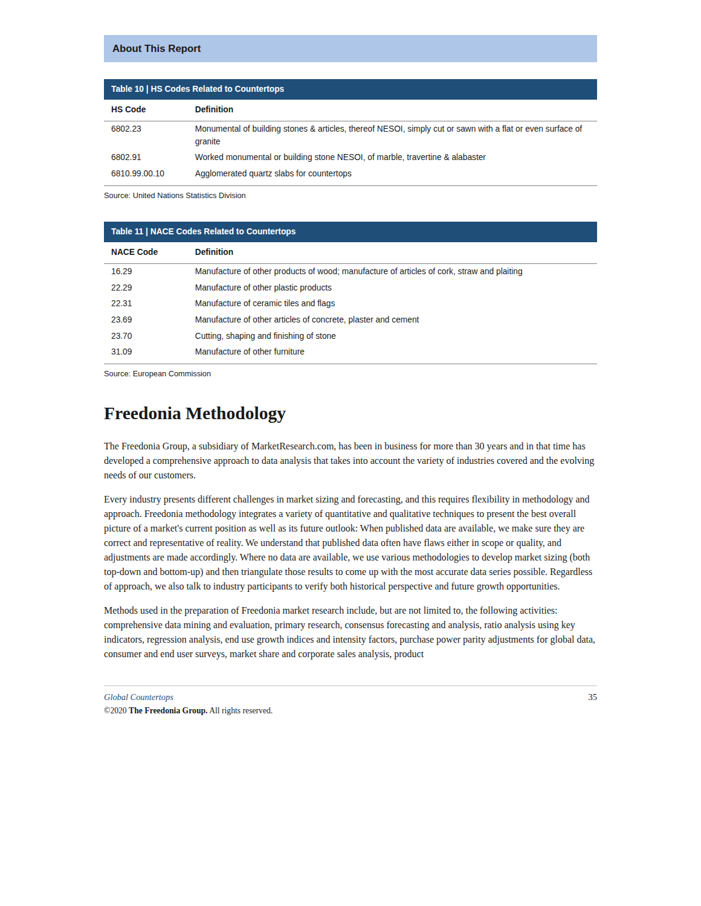About This Report
Table 10 | HS Codes Related to Countertops
| HS Code | Definition |
| --- | --- |
| 6802.23 | Monumental of building stones & articles, thereof NESOI, simply cut or sawn with a flat or even surface of granite |
| 6802.91 | Worked monumental or building stone NESOI, of marble, travertine & alabaster |
| 6810.99.00.10 | Agglomerated quartz slabs for countertops |
Source: United Nations Statistics Division
Table 11 | NACE Codes Related to Countertops
| NACE Code | Definition |
| --- | --- |
| 16.29 | Manufacture of other products of wood; manufacture of articles of cork, straw and plaiting |
| 22.29 | Manufacture of other plastic products |
| 22.31 | Manufacture of ceramic tiles and flags |
| 23.69 | Manufacture of other articles of concrete, plaster and cement |
| 23.70 | Cutting, shaping and finishing of stone |
| 31.09 | Manufacture of other furniture |
Source: European Commission
Freedonia Methodology
The Freedonia Group, a subsidiary of MarketResearch.com, has been in business for more than 30 years and in that time has developed a comprehensive approach to data analysis that takes into account the variety of industries covered and the evolving needs of our customers.
Every industry presents different challenges in market sizing and forecasting, and this requires flexibility in methodology and approach. Freedonia methodology integrates a variety of quantitative and qualitative techniques to present the best overall picture of a market's current position as well as its future outlook: When published data are available, we make sure they are correct and representative of reality. We understand that published data often have flaws either in scope or quality, and adjustments are made accordingly. Where no data are available, we use various methodologies to develop market sizing (both top-down and bottom-up) and then triangulate those results to come up with the most accurate data series possible. Regardless of approach, we also talk to industry participants to verify both historical perspective and future growth opportunities.
Methods used in the preparation of Freedonia market research include, but are not limited to, the following activities: comprehensive data mining and evaluation, primary research, consensus forecasting and analysis, ratio analysis using key indicators, regression analysis, end use growth indices and intensity factors, purchase power parity adjustments for global data, consumer and end user surveys, market share and corporate sales analysis, product
Global Countertops ©2020 The Freedonia Group. All rights reserved.
35